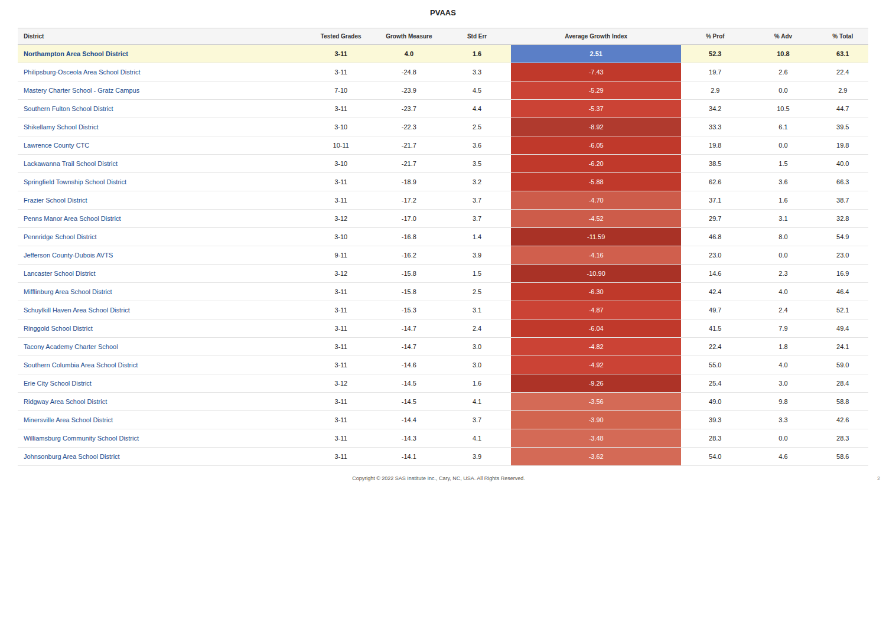PVAAS
| District | Tested Grades | Growth Measure | Std Err | Average Growth Index | % Prof | % Adv | % Total |
| --- | --- | --- | --- | --- | --- | --- | --- |
| Northampton Area School District | 3-11 | 4.0 | 1.6 | 2.51 | 52.3 | 10.8 | 63.1 |
| Philipsburg-Osceola Area School District | 3-11 | -24.8 | 3.3 | -7.43 | 19.7 | 2.6 | 22.4 |
| Mastery Charter School - Gratz Campus | 7-10 | -23.9 | 4.5 | -5.29 | 2.9 | 0.0 | 2.9 |
| Southern Fulton School District | 3-11 | -23.7 | 4.4 | -5.37 | 34.2 | 10.5 | 44.7 |
| Shikellamy School District | 3-10 | -22.3 | 2.5 | -8.92 | 33.3 | 6.1 | 39.5 |
| Lawrence County CTC | 10-11 | -21.7 | 3.6 | -6.05 | 19.8 | 0.0 | 19.8 |
| Lackawanna Trail School District | 3-10 | -21.7 | 3.5 | -6.20 | 38.5 | 1.5 | 40.0 |
| Springfield Township School District | 3-11 | -18.9 | 3.2 | -5.88 | 62.6 | 3.6 | 66.3 |
| Frazier School District | 3-11 | -17.2 | 3.7 | -4.70 | 37.1 | 1.6 | 38.7 |
| Penns Manor Area School District | 3-12 | -17.0 | 3.7 | -4.52 | 29.7 | 3.1 | 32.8 |
| Pennridge School District | 3-10 | -16.8 | 1.4 | -11.59 | 46.8 | 8.0 | 54.9 |
| Jefferson County-Dubois AVTS | 9-11 | -16.2 | 3.9 | -4.16 | 23.0 | 0.0 | 23.0 |
| Lancaster School District | 3-12 | -15.8 | 1.5 | -10.90 | 14.6 | 2.3 | 16.9 |
| Mifflinburg Area School District | 3-11 | -15.8 | 2.5 | -6.30 | 42.4 | 4.0 | 46.4 |
| Schuylkill Haven Area School District | 3-11 | -15.3 | 3.1 | -4.87 | 49.7 | 2.4 | 52.1 |
| Ringgold School District | 3-11 | -14.7 | 2.4 | -6.04 | 41.5 | 7.9 | 49.4 |
| Tacony Academy Charter School | 3-11 | -14.7 | 3.0 | -4.82 | 22.4 | 1.8 | 24.1 |
| Southern Columbia Area School District | 3-11 | -14.6 | 3.0 | -4.92 | 55.0 | 4.0 | 59.0 |
| Erie City School District | 3-12 | -14.5 | 1.6 | -9.26 | 25.4 | 3.0 | 28.4 |
| Ridgway Area School District | 3-11 | -14.5 | 4.1 | -3.56 | 49.0 | 9.8 | 58.8 |
| Minersville Area School District | 3-11 | -14.4 | 3.7 | -3.90 | 39.3 | 3.3 | 42.6 |
| Williamsburg Community School District | 3-11 | -14.3 | 4.1 | -3.48 | 28.3 | 0.0 | 28.3 |
| Johnsonburg Area School District | 3-11 | -14.1 | 3.9 | -3.62 | 54.0 | 4.6 | 58.6 |
Copyright © 2022 SAS Institute Inc., Cary, NC, USA. All Rights Reserved. 2